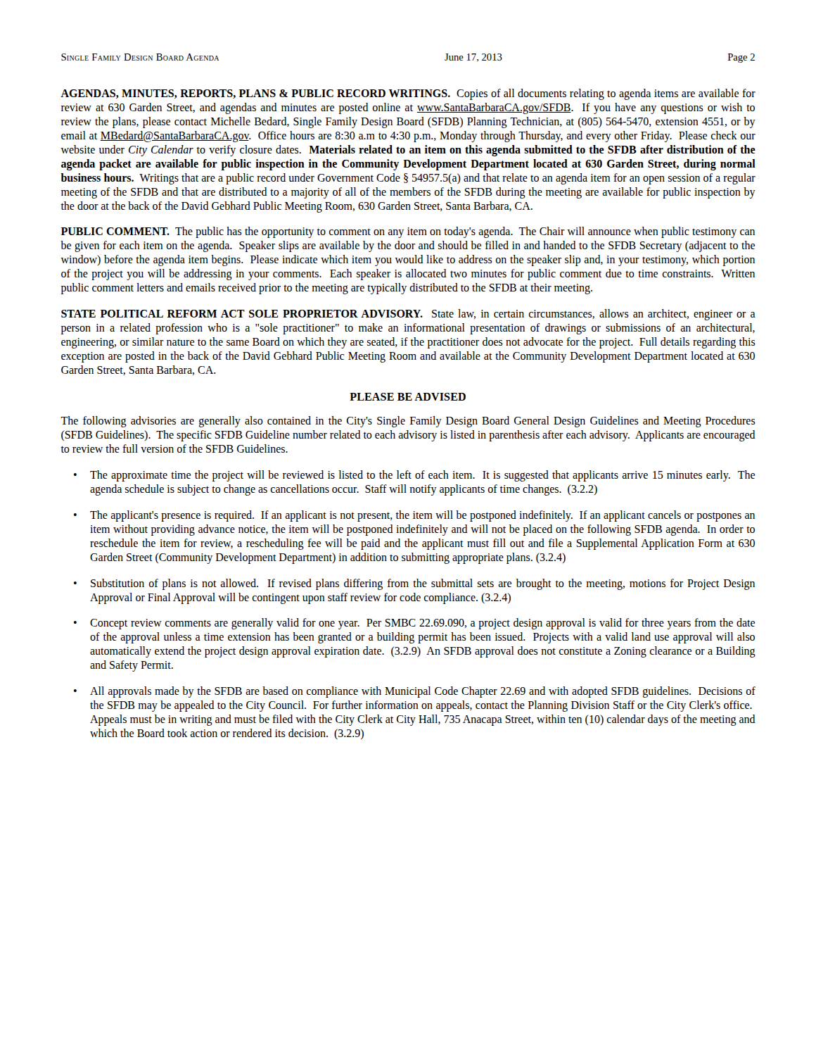Single Family Design Board Agenda
June 17, 2013
Page 2
AGENDAS, MINUTES, REPORTS, PLANS & PUBLIC RECORD WRITINGS. Copies of all documents relating to agenda items are available for review at 630 Garden Street, and agendas and minutes are posted online at www.SantaBarbaraCA.gov/SFDB. If you have any questions or wish to review the plans, please contact Michelle Bedard, Single Family Design Board (SFDB) Planning Technician, at (805) 564-5470, extension 4551, or by email at MBedard@SantaBarbaraCA.gov. Office hours are 8:30 a.m to 4:30 p.m., Monday through Thursday, and every other Friday. Please check our website under City Calendar to verify closure dates. Materials related to an item on this agenda submitted to the SFDB after distribution of the agenda packet are available for public inspection in the Community Development Department located at 630 Garden Street, during normal business hours. Writings that are a public record under Government Code § 54957.5(a) and that relate to an agenda item for an open session of a regular meeting of the SFDB and that are distributed to a majority of all of the members of the SFDB during the meeting are available for public inspection by the door at the back of the David Gebhard Public Meeting Room, 630 Garden Street, Santa Barbara, CA.
PUBLIC COMMENT. The public has the opportunity to comment on any item on today's agenda. The Chair will announce when public testimony can be given for each item on the agenda. Speaker slips are available by the door and should be filled in and handed to the SFDB Secretary (adjacent to the window) before the agenda item begins. Please indicate which item you would like to address on the speaker slip and, in your testimony, which portion of the project you will be addressing in your comments. Each speaker is allocated two minutes for public comment due to time constraints. Written public comment letters and emails received prior to the meeting are typically distributed to the SFDB at their meeting.
STATE POLITICAL REFORM ACT SOLE PROPRIETOR ADVISORY. State law, in certain circumstances, allows an architect, engineer or a person in a related profession who is a "sole practitioner" to make an informational presentation of drawings or submissions of an architectural, engineering, or similar nature to the same Board on which they are seated, if the practitioner does not advocate for the project. Full details regarding this exception are posted in the back of the David Gebhard Public Meeting Room and available at the Community Development Department located at 630 Garden Street, Santa Barbara, CA.
PLEASE BE ADVISED
The following advisories are generally also contained in the City's Single Family Design Board General Design Guidelines and Meeting Procedures (SFDB Guidelines). The specific SFDB Guideline number related to each advisory is listed in parenthesis after each advisory. Applicants are encouraged to review the full version of the SFDB Guidelines.
The approximate time the project will be reviewed is listed to the left of each item. It is suggested that applicants arrive 15 minutes early. The agenda schedule is subject to change as cancellations occur. Staff will notify applicants of time changes. (3.2.2)
The applicant's presence is required. If an applicant is not present, the item will be postponed indefinitely. If an applicant cancels or postpones an item without providing advance notice, the item will be postponed indefinitely and will not be placed on the following SFDB agenda. In order to reschedule the item for review, a rescheduling fee will be paid and the applicant must fill out and file a Supplemental Application Form at 630 Garden Street (Community Development Department) in addition to submitting appropriate plans. (3.2.4)
Substitution of plans is not allowed. If revised plans differing from the submittal sets are brought to the meeting, motions for Project Design Approval or Final Approval will be contingent upon staff review for code compliance. (3.2.4)
Concept review comments are generally valid for one year. Per SMBC 22.69.090, a project design approval is valid for three years from the date of the approval unless a time extension has been granted or a building permit has been issued. Projects with a valid land use approval will also automatically extend the project design approval expiration date. (3.2.9) An SFDB approval does not constitute a Zoning clearance or a Building and Safety Permit.
All approvals made by the SFDB are based on compliance with Municipal Code Chapter 22.69 and with adopted SFDB guidelines. Decisions of the SFDB may be appealed to the City Council. For further information on appeals, contact the Planning Division Staff or the City Clerk's office. Appeals must be in writing and must be filed with the City Clerk at City Hall, 735 Anacapa Street, within ten (10) calendar days of the meeting and which the Board took action or rendered its decision. (3.2.9)